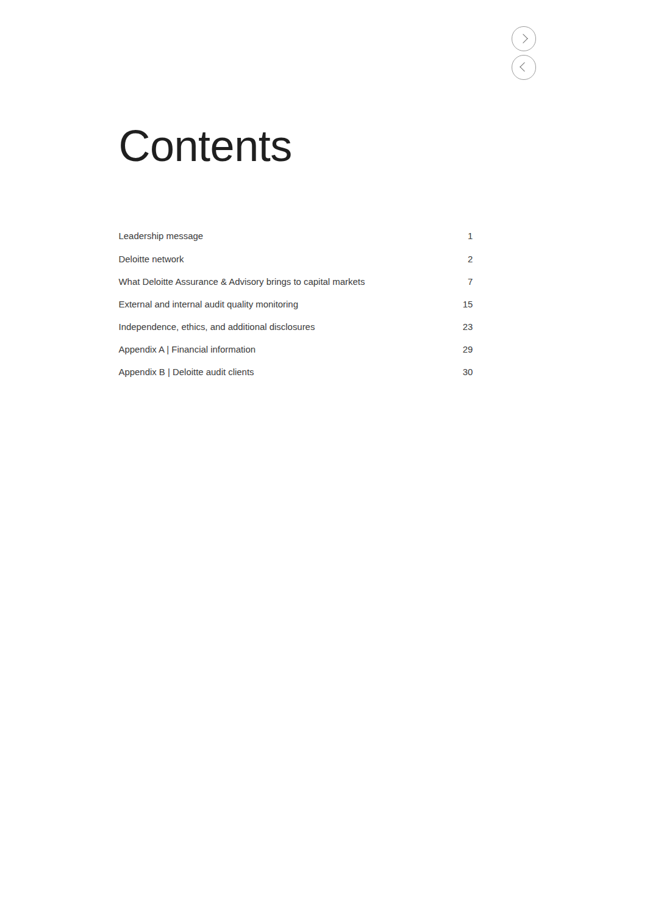Contents
| Leadership message | 1 |
| Deloitte network | 2 |
| What Deloitte Assurance & Advisory brings to capital markets | 7 |
| External and internal audit quality monitoring | 15 |
| Independence, ethics, and additional disclosures | 23 |
| Appendix A / Financial information | 29 |
| Appendix B / Deloitte audit clients | 30 |